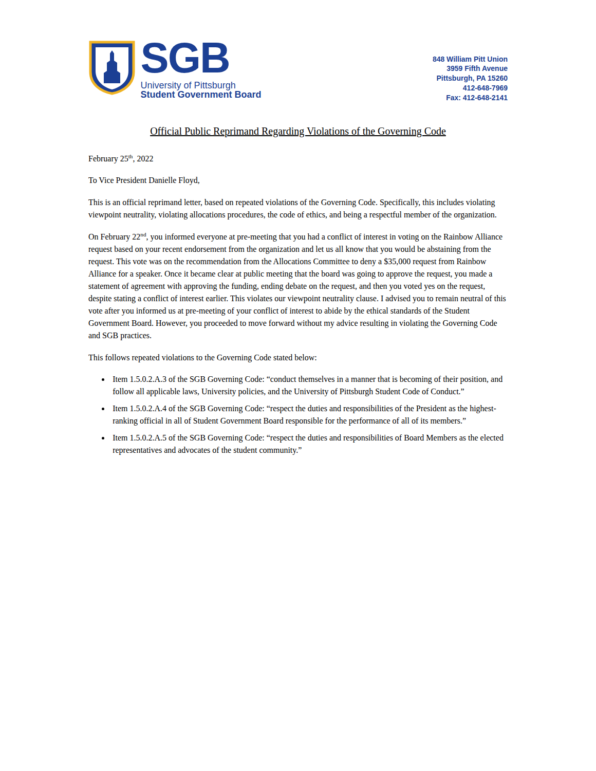SGB University of Pittsburgh Student Government Board
848 William Pitt Union
3959 Fifth Avenue
Pittsburgh, PA 15260
412-648-7969
Fax: 412-648-2141
Official Public Reprimand Regarding Violations of the Governing Code
February 25th, 2022
To Vice President Danielle Floyd,
This is an official reprimand letter, based on repeated violations of the Governing Code. Specifically, this includes violating viewpoint neutrality, violating allocations procedures, the code of ethics, and being a respectful member of the organization.
On February 22nd, you informed everyone at pre-meeting that you had a conflict of interest in voting on the Rainbow Alliance request based on your recent endorsement from the organization and let us all know that you would be abstaining from the request. This vote was on the recommendation from the Allocations Committee to deny a $35,000 request from Rainbow Alliance for a speaker. Once it became clear at public meeting that the board was going to approve the request, you made a statement of agreement with approving the funding, ending debate on the request, and then you voted yes on the request, despite stating a conflict of interest earlier. This violates our viewpoint neutrality clause. I advised you to remain neutral of this vote after you informed us at pre-meeting of your conflict of interest to abide by the ethical standards of the Student Government Board. However, you proceeded to move forward without my advice resulting in violating the Governing Code and SGB practices.
This follows repeated violations to the Governing Code stated below:
Item 1.5.0.2.A.3 of the SGB Governing Code: “conduct themselves in a manner that is becoming of their position, and follow all applicable laws, University policies, and the University of Pittsburgh Student Code of Conduct.”
Item 1.5.0.2.A.4 of the SGB Governing Code: “respect the duties and responsibilities of the President as the highest-ranking official in all of Student Government Board responsible for the performance of all of its members.”
Item 1.5.0.2.A.5 of the SGB Governing Code: “respect the duties and responsibilities of Board Members as the elected representatives and advocates of the student community.”